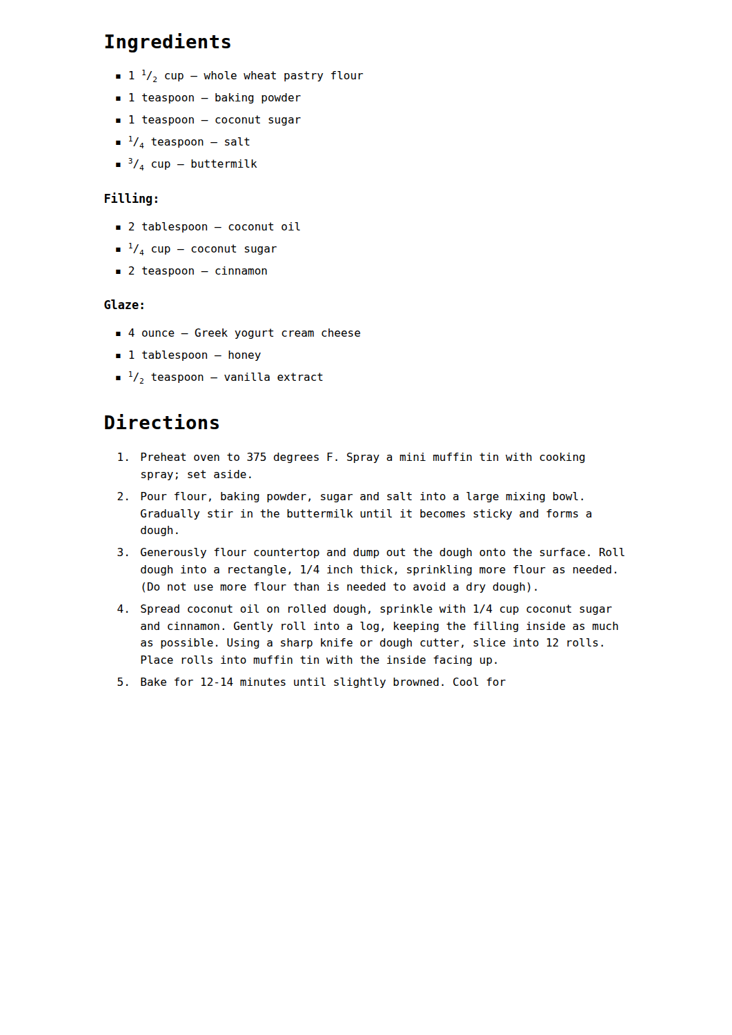Ingredients
1 1/2 cup — whole wheat pastry flour
1 teaspoon — baking powder
1 teaspoon — coconut sugar
1/4 teaspoon — salt
3/4 cup — buttermilk
Filling:
2 tablespoon — coconut oil
1/4 cup — coconut sugar
2 teaspoon — cinnamon
Glaze:
4 ounce — Greek yogurt cream cheese
1 tablespoon — honey
1/2 teaspoon — vanilla extract
Directions
Preheat oven to 375 degrees F. Spray a mini muffin tin with cooking spray; set aside.
Pour flour, baking powder, sugar and salt into a large mixing bowl. Gradually stir in the buttermilk until it becomes sticky and forms a dough.
Generously flour countertop and dump out the dough onto the surface. Roll dough into a rectangle, 1/4 inch thick, sprinkling more flour as needed. (Do not use more flour than is needed to avoid a dry dough).
Spread coconut oil on rolled dough, sprinkle with 1/4 cup coconut sugar and cinnamon. Gently roll into a log, keeping the filling inside as much as possible. Using a sharp knife or dough cutter, slice into 12 rolls. Place rolls into muffin tin with the inside facing up.
Bake for 12-14 minutes until slightly browned. Cool for